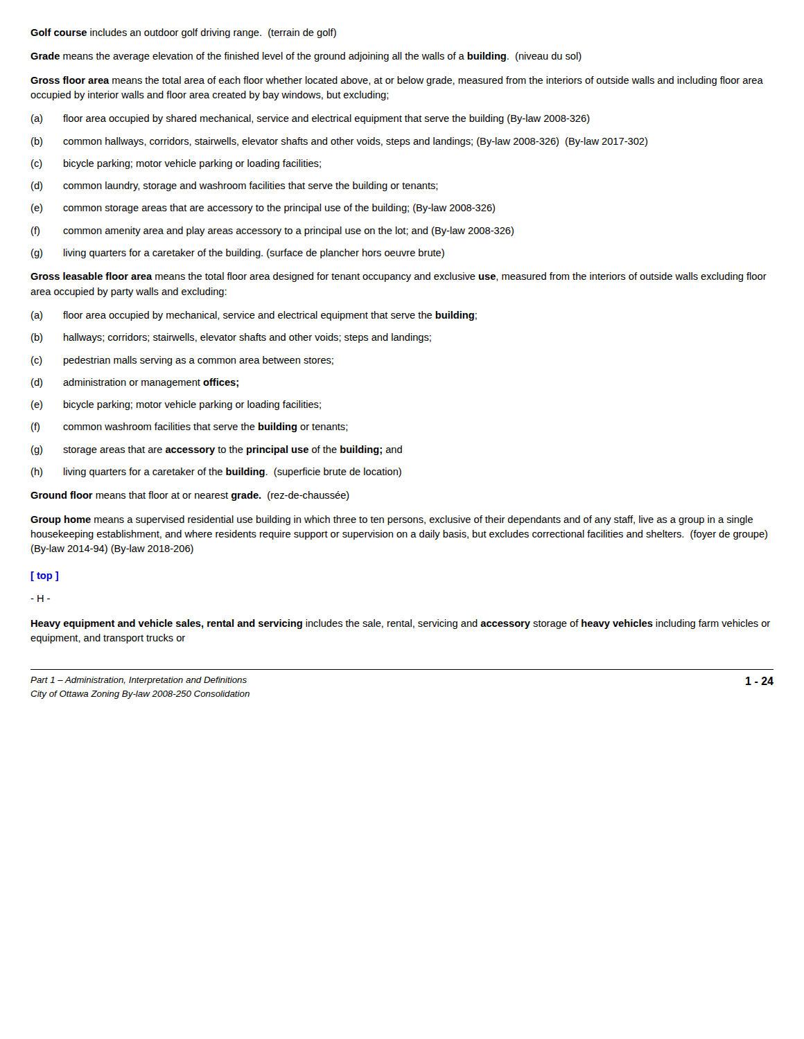Golf course includes an outdoor golf driving range. (terrain de golf)
Grade means the average elevation of the finished level of the ground adjoining all the walls of a building. (niveau du sol)
Gross floor area means the total area of each floor whether located above, at or below grade, measured from the interiors of outside walls and including floor area occupied by interior walls and floor area created by bay windows, but excluding;
(a) floor area occupied by shared mechanical, service and electrical equipment that serve the building (By-law 2008-326)
(b) common hallways, corridors, stairwells, elevator shafts and other voids, steps and landings; (By-law 2008-326) (By-law 2017-302)
(c) bicycle parking; motor vehicle parking or loading facilities;
(d) common laundry, storage and washroom facilities that serve the building or tenants;
(e) common storage areas that are accessory to the principal use of the building; (By-law 2008-326)
(f) common amenity area and play areas accessory to a principal use on the lot; and (By-law 2008-326)
(g) living quarters for a caretaker of the building. (surface de plancher hors oeuvre brute)
Gross leasable floor area means the total floor area designed for tenant occupancy and exclusive use, measured from the interiors of outside walls excluding floor area occupied by party walls and excluding:
(a) floor area occupied by mechanical, service and electrical equipment that serve the building;
(b) hallways; corridors; stairwells, elevator shafts and other voids; steps and landings;
(c) pedestrian malls serving as a common area between stores;
(d) administration or management offices;
(e) bicycle parking; motor vehicle parking or loading facilities;
(f) common washroom facilities that serve the building or tenants;
(g) storage areas that are accessory to the principal use of the building; and
(h) living quarters for a caretaker of the building. (superficie brute de location)
Ground floor means that floor at or nearest grade. (rez-de-chaussée)
Group home means a supervised residential use building in which three to ten persons, exclusive of their dependants and of any staff, live as a group in a single housekeeping establishment, and where residents require support or supervision on a daily basis, but excludes correctional facilities and shelters. (foyer de groupe) (By-law 2014-94) (By-law 2018-206)
[ top ]
- H -
Heavy equipment and vehicle sales, rental and servicing includes the sale, rental, servicing and accessory storage of heavy vehicles including farm vehicles or equipment, and transport trucks or
Part 1 – Administration, Interpretation and Definitions
City of Ottawa Zoning By-law 2008-250 Consolidation
1 - 24